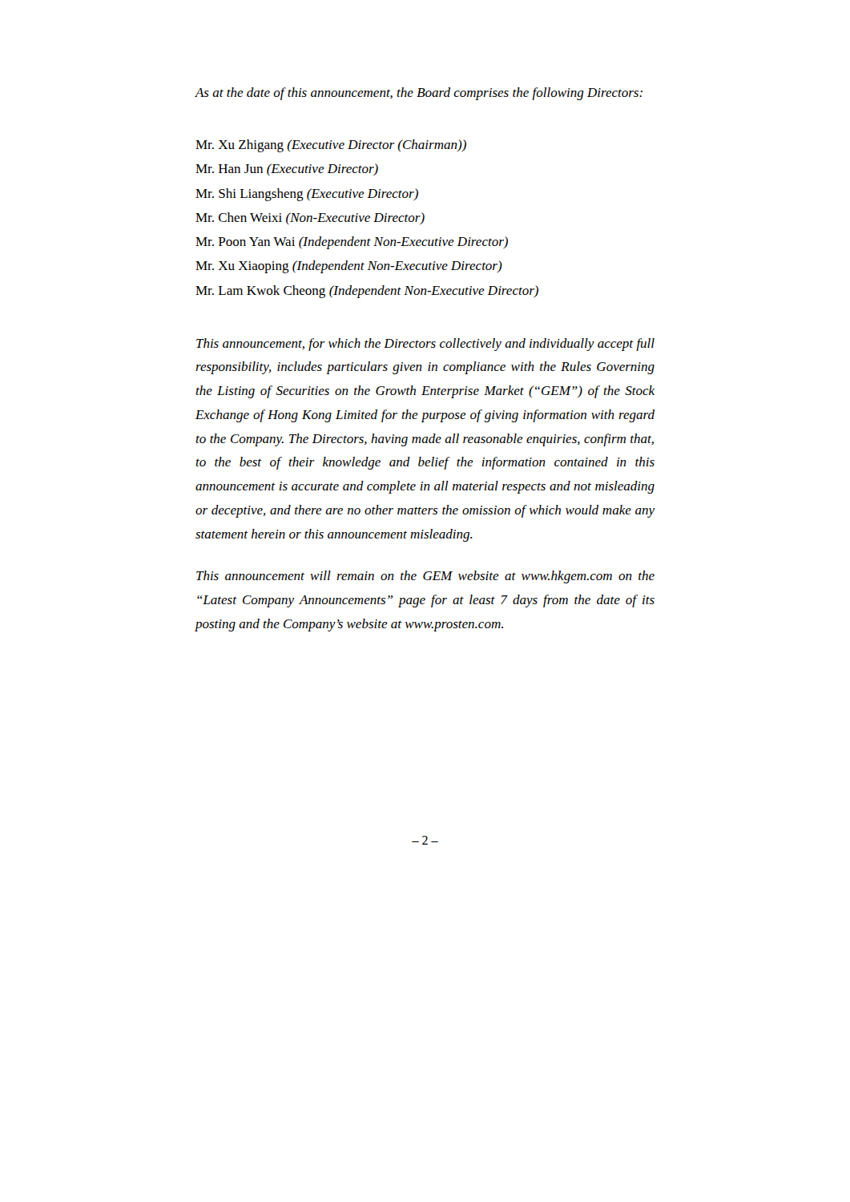As at the date of this announcement, the Board comprises the following Directors:
Mr. Xu Zhigang (Executive Director (Chairman))
Mr. Han Jun (Executive Director)
Mr. Shi Liangsheng (Executive Director)
Mr. Chen Weixi (Non-Executive Director)
Mr. Poon Yan Wai (Independent Non-Executive Director)
Mr. Xu Xiaoping (Independent Non-Executive Director)
Mr. Lam Kwok Cheong (Independent Non-Executive Director)
This announcement, for which the Directors collectively and individually accept full responsibility, includes particulars given in compliance with the Rules Governing the Listing of Securities on the Growth Enterprise Market (“GEM”) of the Stock Exchange of Hong Kong Limited for the purpose of giving information with regard to the Company. The Directors, having made all reasonable enquiries, confirm that, to the best of their knowledge and belief the information contained in this announcement is accurate and complete in all material respects and not misleading or deceptive, and there are no other matters the omission of which would make any statement herein or this announcement misleading.
This announcement will remain on the GEM website at www.hkgem.com on the “Latest Company Announcements” page for at least 7 days from the date of its posting and the Company’s website at www.prosten.com.
– 2 –